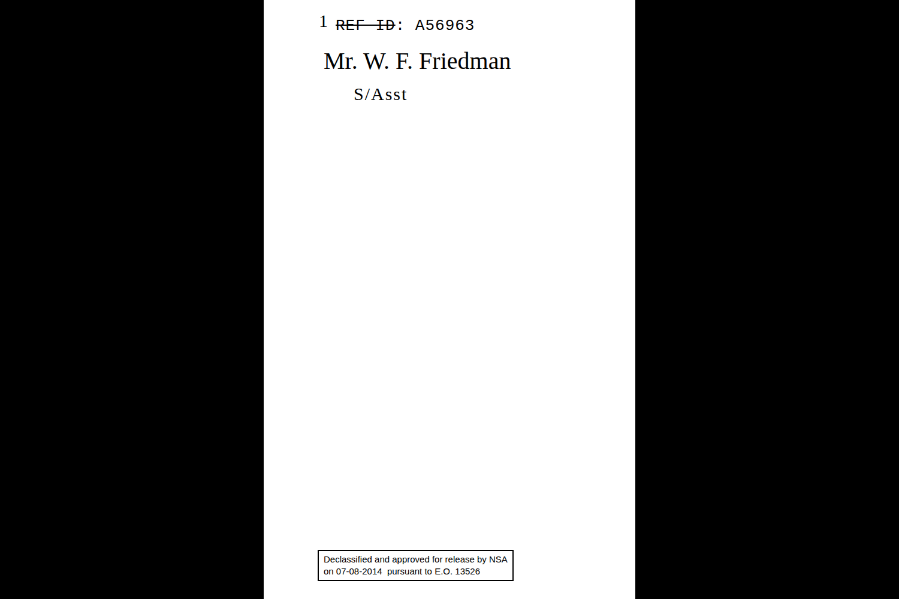1
REF ID: A56963
Mr. W. F. Friedman
S/Asst
Declassified and approved for release by NSA
on 07-08-2014 pursuant to E.O. 13526